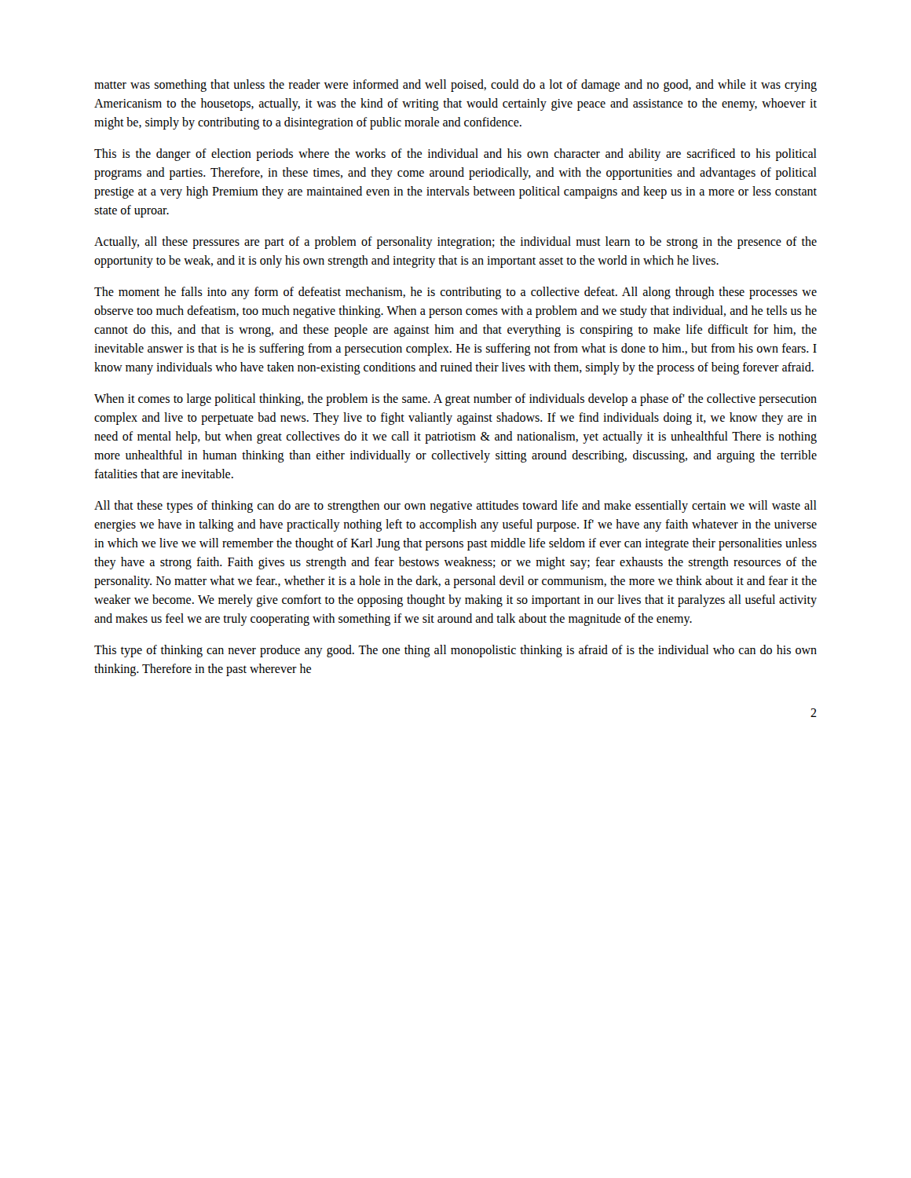matter was something that unless the reader were informed and well poised, could do a lot of damage and no good, and while it was crying Americanism to the housetops, actually, it was the kind of writing that would certainly give peace and assistance to the enemy, whoever it might be, simply by contributing to a disintegration of public morale and confidence.
This is the danger of election periods where the works of the individual and his own character and ability are sacrificed to his political programs and parties. Therefore, in these times, and they come around periodically, and with the opportunities and advantages of political prestige at a very high Premium they are maintained even in the intervals between political campaigns and keep us in a more or less constant state of uproar.
Actually, all these pressures are part of a problem of personality integration; the individual must learn to be strong in the presence of the opportunity to be weak, and it is only his own strength and integrity that is an important asset to the world in which he lives.
The moment he falls into any form of defeatist mechanism, he is contributing to a collective defeat. All along through these processes we observe too much defeatism, too much negative thinking. When a person comes with a problem and we study that individual, and he tells us he cannot do this, and that is wrong, and these people are against him and that everything is conspiring to make life difficult for him, the inevitable answer is that is he is suffering from a persecution complex. He is suffering not from what is done to him., but from his own fears. I know many individuals who have taken non-existing conditions and ruined their lives with them, simply by the process of being forever afraid.
When it comes to large political thinking, the problem is the same. A great number of individuals develop a phase of' the collective persecution complex and live to perpetuate bad news. They live to fight valiantly against shadows. If we find individuals doing it, we know they are in need of mental help, but when great collectives do it we call it patriotism & and nationalism, yet actually it is unhealthful There is nothing more unhealthful in human thinking than either individually or collectively sitting around describing, discussing, and arguing the terrible fatalities that are inevitable.
All that these types of thinking can do are to strengthen our own negative attitudes toward life and make essentially certain we will waste all energies we have in talking and have practically nothing left to accomplish any useful purpose. If' we have any faith whatever in the universe in which we live we will remember the thought of Karl Jung that persons past middle life seldom if ever can integrate their personalities unless they have a strong faith. Faith gives us strength and fear bestows weakness; or we might say; fear exhausts the strength resources of the personality. No matter what we fear., whether it is a hole in the dark, a personal devil or communism, the more we think about it and fear it the weaker we become. We merely give comfort to the opposing thought by making it so important in our lives that it paralyzes all useful activity and makes us feel we are truly cooperating with something if we sit around and talk about the magnitude of the enemy.
This type of thinking can never produce any good. The one thing all monopolistic thinking is afraid of is the individual who can do his own thinking. Therefore in the past wherever he
2